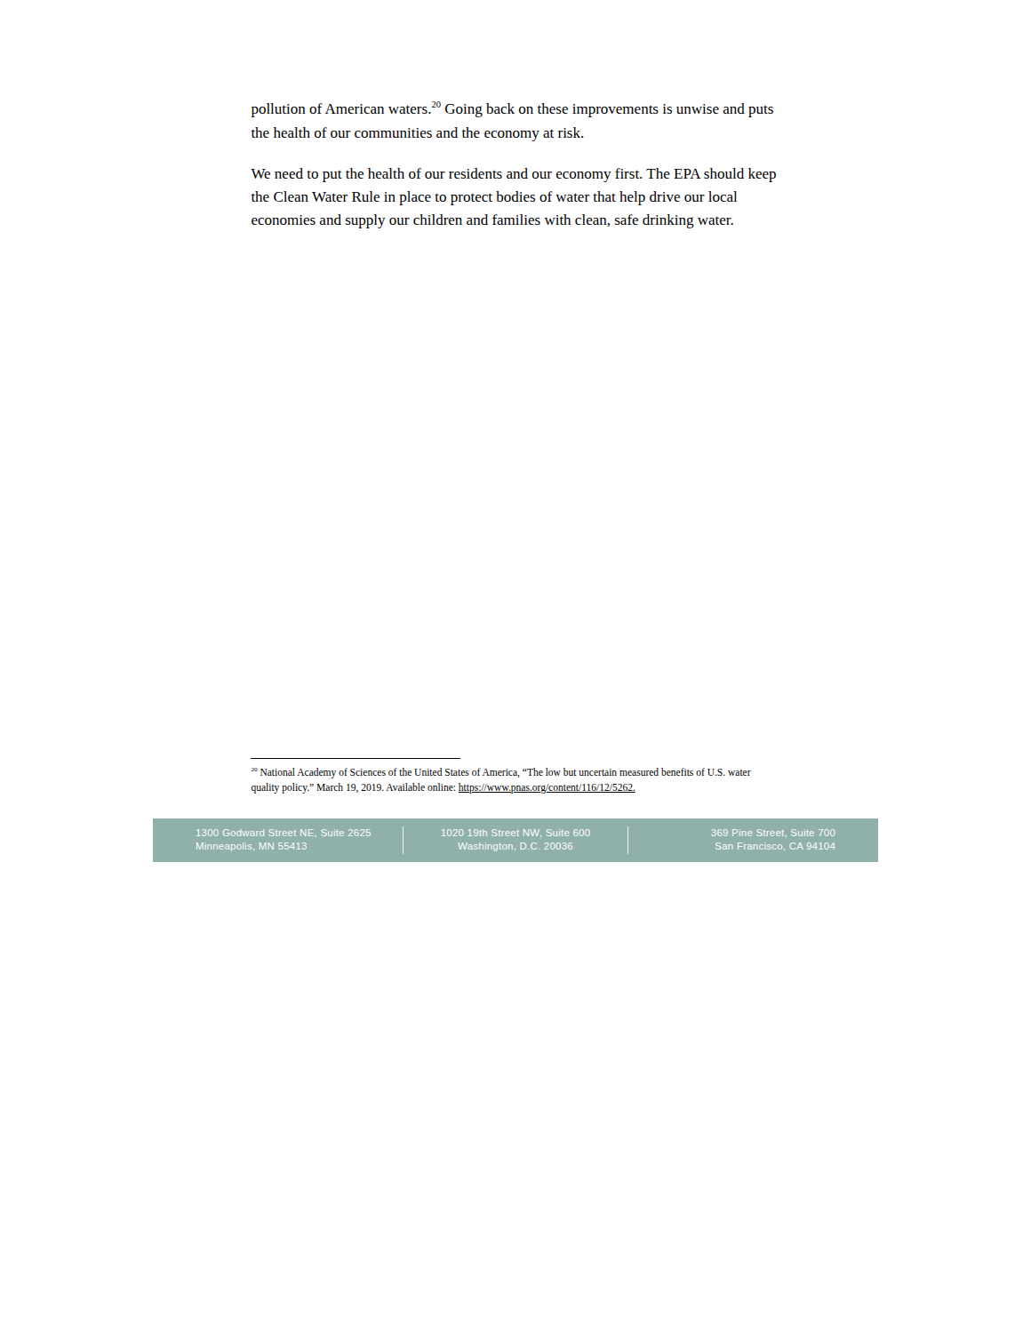pollution of American waters.20 Going back on these improvements is unwise and puts the health of our communities and the economy at risk.
We need to put the health of our residents and our economy first. The EPA should keep the Clean Water Rule in place to protect bodies of water that help drive our local economies and supply our children and families with clean, safe drinking water.
20 National Academy of Sciences of the United States of America, “The low but uncertain measured benefits of U.S. water quality policy.” March 19, 2019. Available online: https://www.pnas.org/content/116/12/5262.
1300 Godward Street NE, Suite 2625
Minneapolis, MN 55413
1020 19th Street NW, Suite 600
Washington, D.C. 20036
369 Pine Street, Suite 700
San Francisco, CA 94104